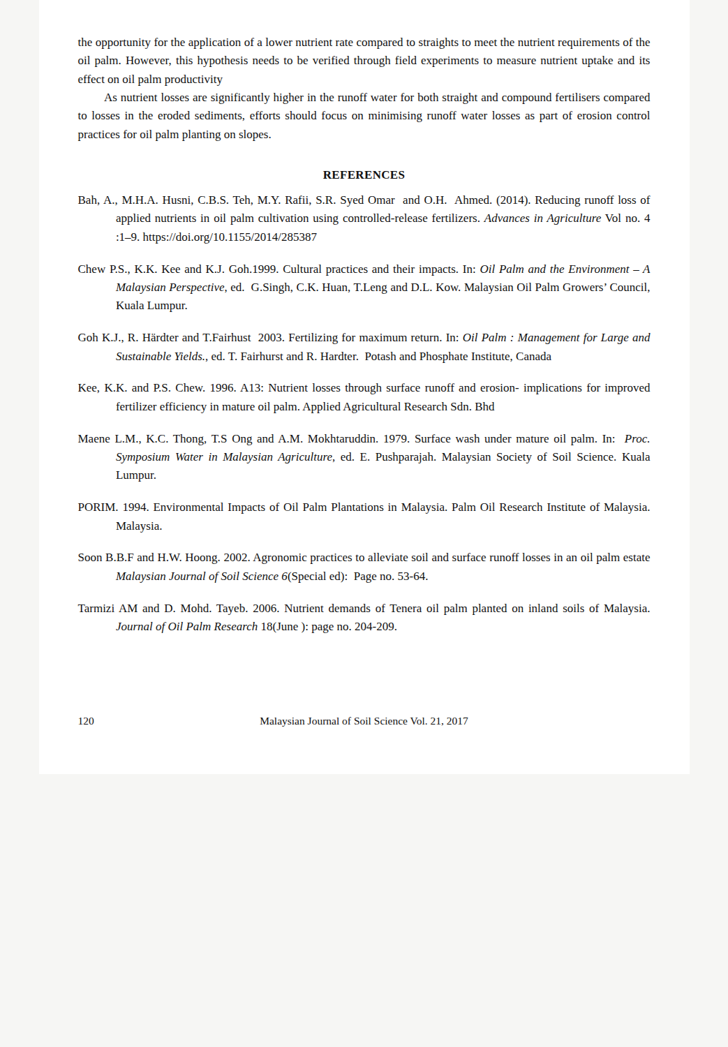the opportunity for the application of a lower nutrient rate compared to straights to meet the nutrient requirements of the oil palm. However, this hypothesis needs to be verified through field experiments to measure nutrient uptake and its effect on oil palm productivity
As nutrient losses are significantly higher in the runoff water for both straight and compound fertilisers compared to losses in the eroded sediments, efforts should focus on minimising runoff water losses as part of erosion control practices for oil palm planting on slopes.
REFERENCES
Bah, A., M.H.A. Husni, C.B.S. Teh, M.Y. Rafii, S.R. Syed Omar and O.H. Ahmed. (2014). Reducing runoff loss of applied nutrients in oil palm cultivation using controlled-release fertilizers. Advances in Agriculture Vol no. 4 :1–9. https://doi.org/10.1155/2014/285387
Chew P.S., K.K. Kee and K.J. Goh.1999. Cultural practices and their impacts. In: Oil Palm and the Environment – A Malaysian Perspective, ed. G.Singh, C.K. Huan, T.Leng and D.L. Kow. Malaysian Oil Palm Growers’ Council, Kuala Lumpur.
Goh K.J., R. Härdter and T.Fairhust 2003. Fertilizing for maximum return. In: Oil Palm : Management for Large and Sustainable Yields., ed. T. Fairhurst and R. Hardter. Potash and Phosphate Institute, Canada
Kee, K.K. and P.S. Chew. 1996. A13: Nutrient losses through surface runoff and erosion- implications for improved fertilizer efficiency in mature oil palm. Applied Agricultural Research Sdn. Bhd
Maene L.M., K.C. Thong, T.S Ong and A.M. Mokhtaruddin. 1979. Surface wash under mature oil palm. In: Proc. Symposium Water in Malaysian Agriculture, ed. E. Pushparajah. Malaysian Society of Soil Science. Kuala Lumpur.
PORIM. 1994. Environmental Impacts of Oil Palm Plantations in Malaysia. Palm Oil Research Institute of Malaysia. Malaysia.
Soon B.B.F and H.W. Hoong. 2002. Agronomic practices to alleviate soil and surface runoff losses in an oil palm estate Malaysian Journal of Soil Science 6(Special ed): Page no. 53-64.
Tarmizi AM and D. Mohd. Tayeb. 2006. Nutrient demands of Tenera oil palm planted on inland soils of Malaysia. Journal of Oil Palm Research 18(June ): page no. 204-209.
120 Malaysian Journal of Soil Science Vol. 21, 2017